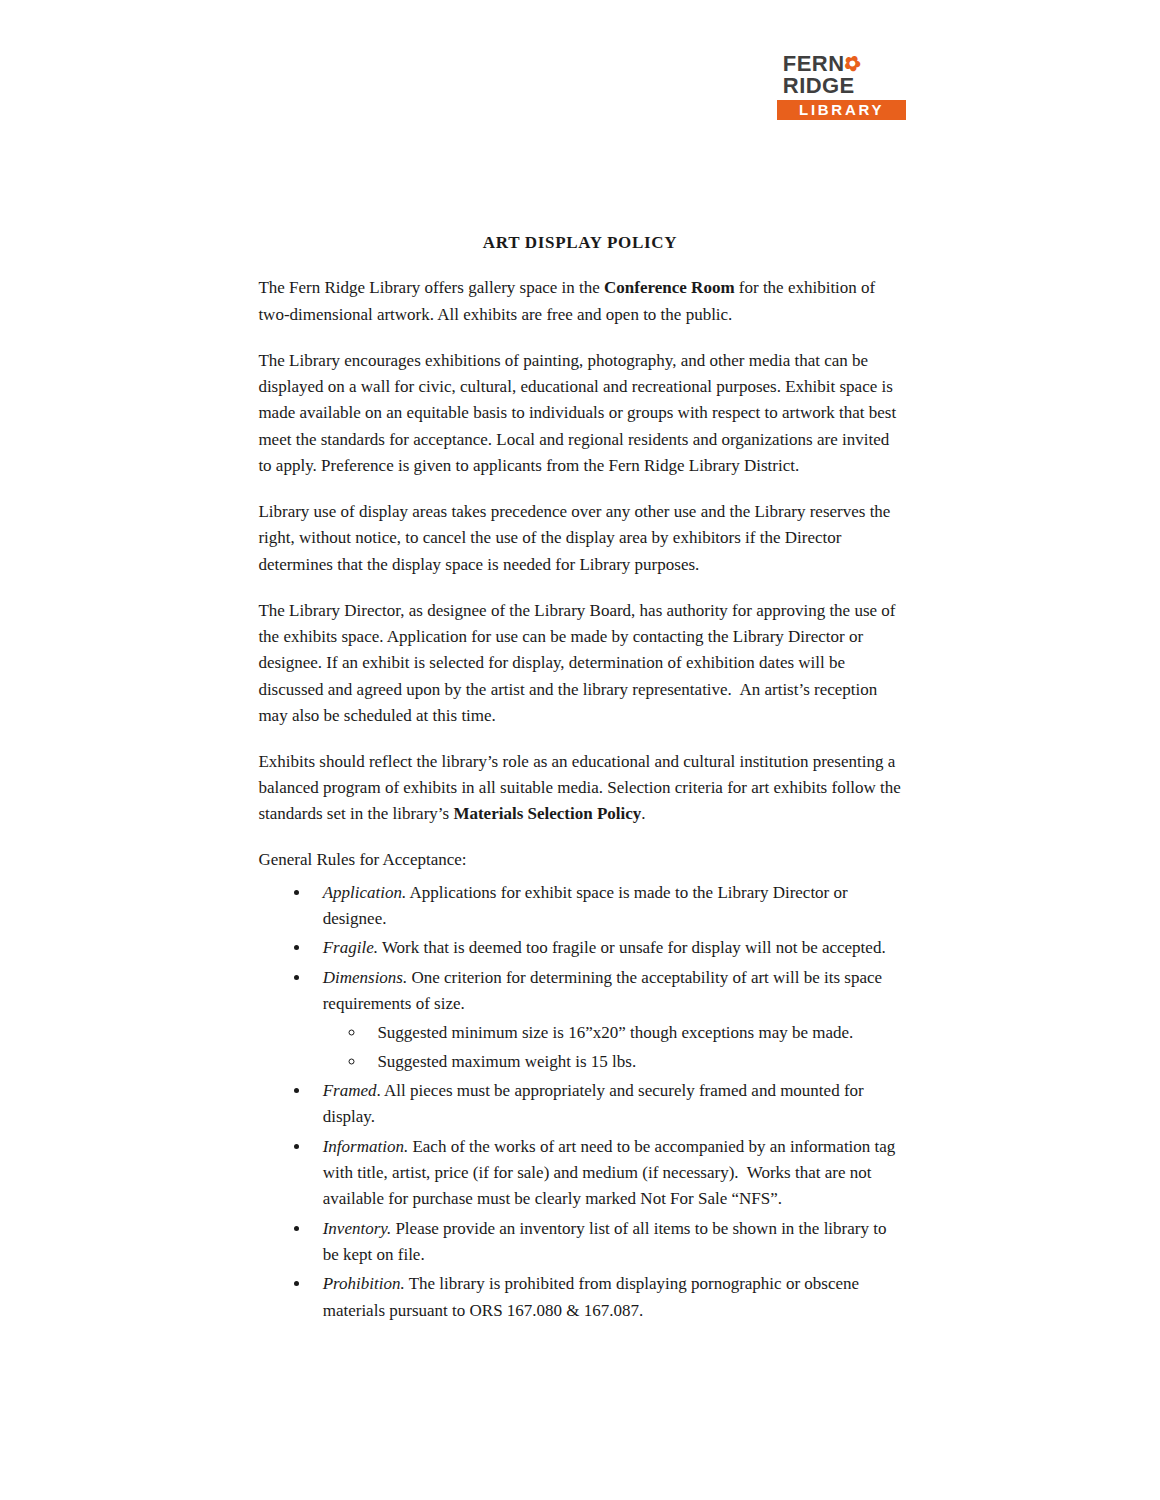FERN✿ RIDGE LIBRARY
ART DISPLAY POLICY
The Fern Ridge Library offers gallery space in the Conference Room for the exhibition of two-dimensional artwork. All exhibits are free and open to the public.
The Library encourages exhibitions of painting, photography, and other media that can be displayed on a wall for civic, cultural, educational and recreational purposes. Exhibit space is made available on an equitable basis to individuals or groups with respect to artwork that best meet the standards for acceptance. Local and regional residents and organizations are invited to apply. Preference is given to applicants from the Fern Ridge Library District.
Library use of display areas takes precedence over any other use and the Library reserves the right, without notice, to cancel the use of the display area by exhibitors if the Director determines that the display space is needed for Library purposes.
The Library Director, as designee of the Library Board, has authority for approving the use of the exhibits space. Application for use can be made by contacting the Library Director or designee. If an exhibit is selected for display, determination of exhibition dates will be discussed and agreed upon by the artist and the library representative. An artist’s reception may also be scheduled at this time.
Exhibits should reflect the library’s role as an educational and cultural institution presenting a balanced program of exhibits in all suitable media. Selection criteria for art exhibits follow the standards set in the library’s Materials Selection Policy.
General Rules for Acceptance:
Application. Applications for exhibit space is made to the Library Director or designee.
Fragile. Work that is deemed too fragile or unsafe for display will not be accepted.
Dimensions. One criterion for determining the acceptability of art will be its space requirements of size.
Suggested minimum size is 16”x20” though exceptions may be made.
Suggested maximum weight is 15 lbs.
Framed. All pieces must be appropriately and securely framed and mounted for display.
Information. Each of the works of art need to be accompanied by an information tag with title, artist, price (if for sale) and medium (if necessary). Works that are not available for purchase must be clearly marked Not For Sale “NFS”.
Inventory. Please provide an inventory list of all items to be shown in the library to be kept on file.
Prohibition. The library is prohibited from displaying pornographic or obscene materials pursuant to ORS 167.080 & 167.087.